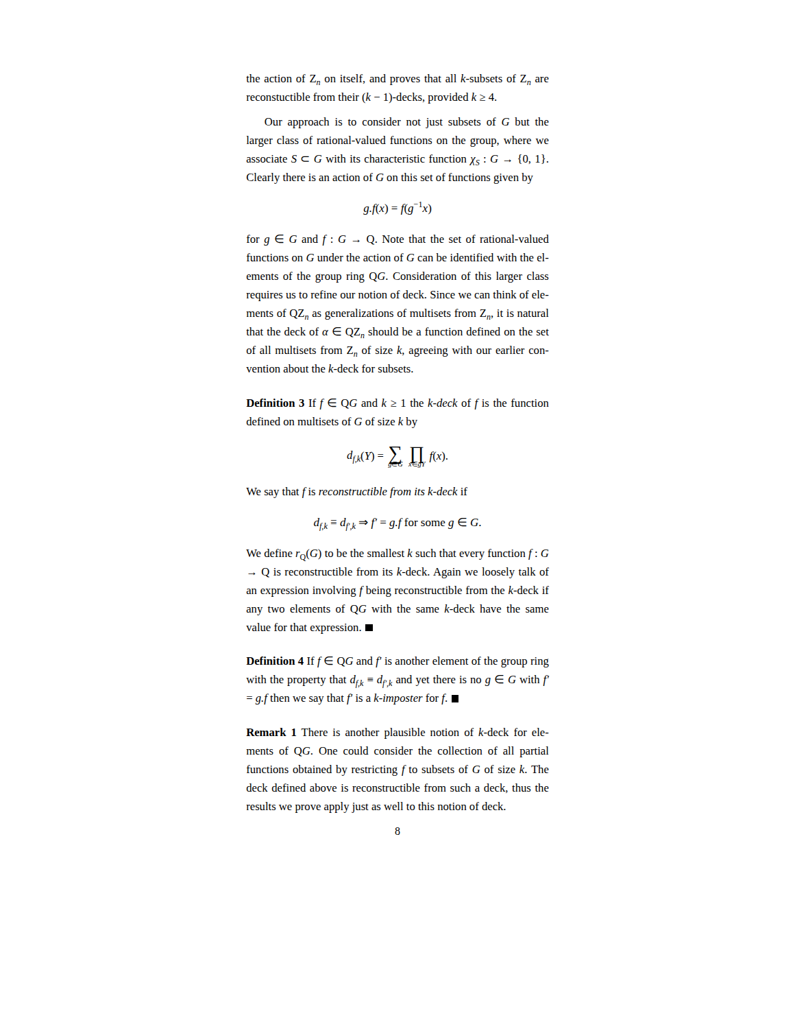the action of Zn on itself, and proves that all k-subsets of Zn are reconstuctible from their (k − 1)-decks, provided k ≥ 4.
Our approach is to consider not just subsets of G but the larger class of rational-valued functions on the group, where we associate S ⊂ G with its characteristic function χS : G → {0, 1}. Clearly there is an action of G on this set of functions given by
g.f(x) = f(g−1x)
for g ∈ G and f : G → Q. Note that the set of rational-valued functions on G under the action of G can be identified with the elements of the group ring QG. Consideration of this larger class requires us to refine our notion of deck. Since we can think of elements of QZn as generalizations of multisets from Zn, it is natural that the deck of α ∈ QZn should be a function defined on the set of all multisets from Zn of size k, agreeing with our earlier convention about the k-deck for subsets.
Definition 3 If f ∈ QG and k ≥ 1 the k-deck of f is the function defined on multisets of G of size k by
df,k(Y) = ∑g∈G ∏x∈gY f(x).
We say that f is reconstructible from its k-deck if
df,k ≡ df′,k ⇒ f′ = g.f for some g ∈ G.
We define rQ(G) to be the smallest k such that every function f : G → Q is reconstructible from its k-deck. Again we loosely talk of an expression involving f being reconstructible from the k-deck if any two elements of QG with the same k-deck have the same value for that expression.
Definition 4 If f ∈ QG and f′ is another element of the group ring with the property that df,k ≡ df′,k and yet there is no g ∈ G with f′ = g.f then we say that f′ is a k-imposter for f.
Remark 1 There is another plausible notion of k-deck for elements of QG. One could consider the collection of all partial functions obtained by restricting f to subsets of G of size k. The deck defined above is reconstructible from such a deck, thus the results we prove apply just as well to this notion of deck.
8